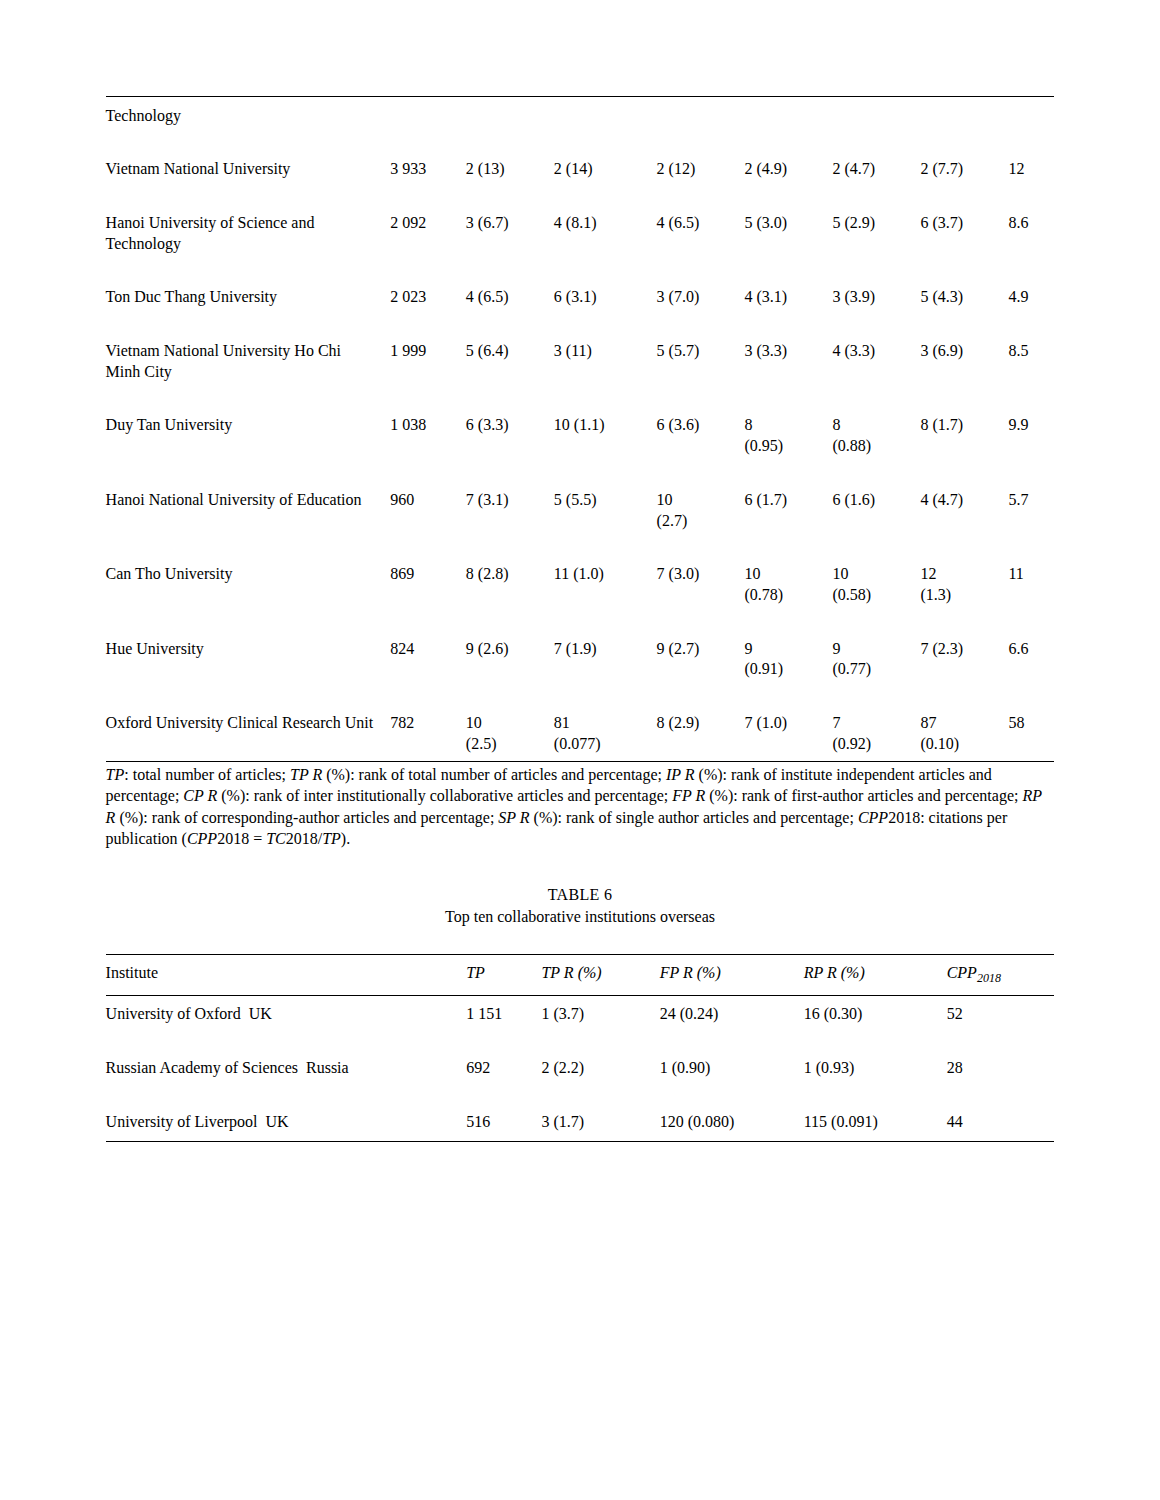| Technology | | | | | | | | |
| Vietnam National University | 3 933 | 2 (13) | 2 (14) | 2 (12) | 2 (4.9) | 2 (4.7) | 2 (7.7) | 12 |
| Hanoi University of Science and Technology | 2 092 | 3 (6.7) | 4 (8.1) | 4 (6.5) | 5 (3.0) | 5 (2.9) | 6 (3.7) | 8.6 |
| Ton Duc Thang University | 2 023 | 4 (6.5) | 6 (3.1) | 3 (7.0) | 4 (3.1) | 3 (3.9) | 5 (4.3) | 4.9 |
| Vietnam National University Ho Chi Minh City | 1 999 | 5 (6.4) | 3 (11) | 5 (5.7) | 3 (3.3) | 4 (3.3) | 3 (6.9) | 8.5 |
| Duy Tan University | 1 038 | 6 (3.3) | 10 (1.1) | 6 (3.6) | 8 (0.95) | 8 (0.88) | 8 (1.7) | 9.9 |
| Hanoi National University of Education | 960 | 7 (3.1) | 5 (5.5) | 10 (2.7) | 6 (1.7) | 6 (1.6) | 4 (4.7) | 5.7 |
| Can Tho University | 869 | 8 (2.8) | 11 (1.0) | 7 (3.0) | 10 (0.78) | 10 (0.58) | 12 (1.3) | 11 |
| Hue University | 824 | 9 (2.6) | 7 (1.9) | 9 (2.7) | 9 (0.91) | 9 (0.77) | 7 (2.3) | 6.6 |
| Oxford University Clinical Research Unit | 782 | 10 (2.5) | 81 (0.077) | 8 (2.9) | 7 (1.0) | 7 (0.92) | 87 (0.10) | 58 |
TP: total number of articles; TP R (%): rank of total number of articles and percentage; IP R (%): rank of institute independent articles and percentage; CP R (%): rank of inter institutionally collaborative articles and percentage; FP R (%): rank of first-author articles and percentage; RP R (%): rank of corresponding-author articles and percentage; SP R (%): rank of single author articles and percentage; CPP2018: citations per publication (CPP2018 = TC2018/TP).
TABLE 6
Top ten collaborative institutions overseas
| Institute | TP | TP R (%) | FP R (%) | RP R (%) | CPP 2018 |
| --- | --- | --- | --- | --- | --- |
| University of Oxford UK | 1 151 | 1 (3.7) | 24 (0.24) | 16 (0.30) | 52 |
| Russian Academy of Sciences Russia | 692 | 2 (2.2) | 1 (0.90) | 1 (0.93) | 28 |
| University of Liverpool UK | 516 | 3 (1.7) | 120 (0.080) | 115 (0.091) | 44 |